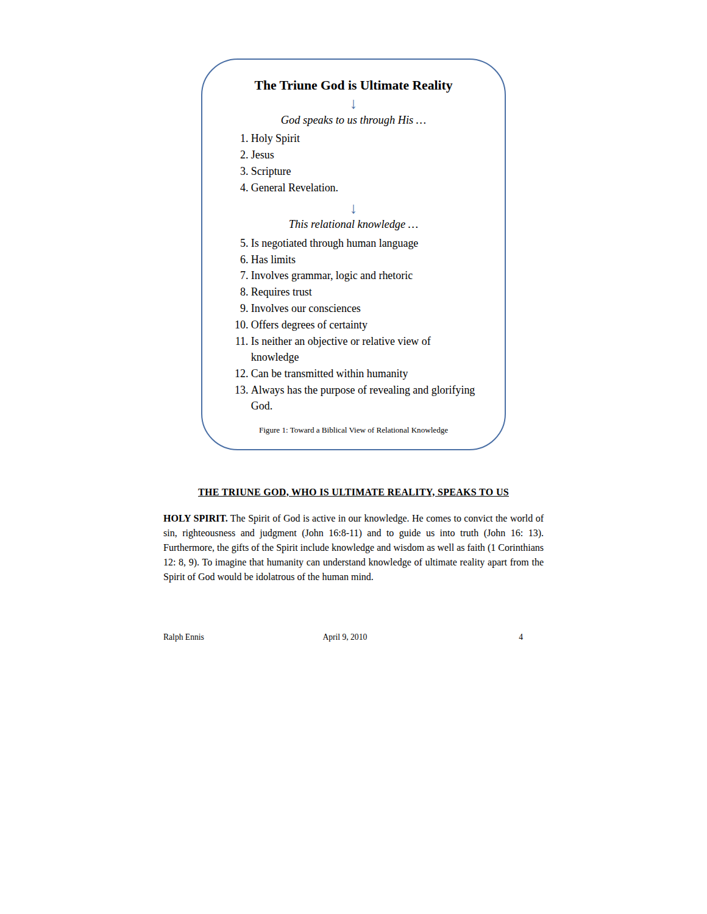The Triune God is Ultimate Reality
↓
God speaks to us through His …
Holy Spirit
Jesus
Scripture
General Revelation.
↓
This relational knowledge …
Is negotiated through human language
Has limits
Involves grammar, logic and rhetoric
Requires trust
Involves our consciences
Offers degrees of certainty
Is neither an objective or relative view of knowledge
Can be transmitted within humanity
Always has the purpose of revealing and glorifying God.
Figure 1: Toward a Biblical View of Relational Knowledge
THE TRIUNE GOD, WHO IS ULTIMATE REALITY, SPEAKS TO US
HOLY SPIRIT. The Spirit of God is active in our knowledge. He comes to convict the world of sin, righteousness and judgment (John 16:8-11) and to guide us into truth (John 16: 13). Furthermore, the gifts of the Spirit include knowledge and wisdom as well as faith (1 Corinthians 12: 8, 9). To imagine that humanity can understand knowledge of ultimate reality apart from the Spirit of God would be idolatrous of the human mind.
Ralph Ennis April 9, 2010 4